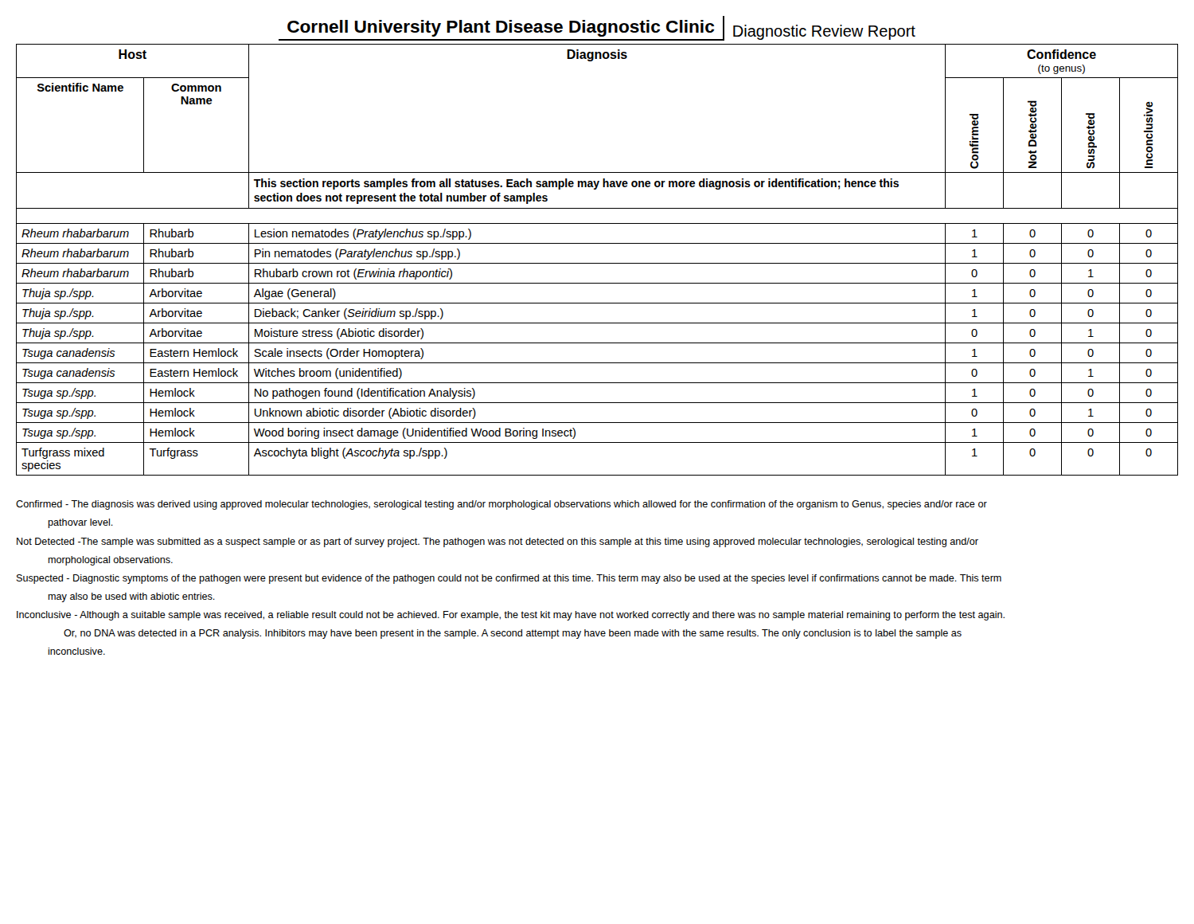Cornell University Plant Disease Diagnostic Clinic Diagnostic Review Report
| Host | Diagnosis | Confidence (to genus) |
| --- | --- | --- |
| Scientific Name | Common Name | Confirmed | Not Detected | Suspected | Inconclusive |
| | This section reports samples from all statuses. Each sample may have one or more diagnosis or identification; hence this section does not represent the total number of samples | | | | |
| Rheum rhabarbarum | Rhubarb | Lesion nematodes ( Pratylenchus sp./spp.) | 1 | 0 | 0 | 0 |
| Rheum rhabarbarum | Rhubarb | Pin nematodes ( Paratylenchus sp./spp.) | 1 | 0 | 0 | 0 |
| Rheum rhabarbarum | Rhubarb | Rhubarb crown rot ( Erwinia rhapontici ) | 0 | 0 | 1 | 0 |
| Thuja sp./spp. | Arborvitae | Algae (General) | 1 | 0 | 0 | 0 |
| Thuja sp./spp. | Arborvitae | Dieback; Canker ( Seiridium sp./spp.) | 1 | 0 | 0 | 0 |
| Thuja sp./spp. | Arborvitae | Moisture stress (Abiotic disorder) | 0 | 0 | 1 | 0 |
| Tsuga canadensis | Eastern Hemlock | Scale insects (Order Homoptera) | 1 | 0 | 0 | 0 |
| Tsuga canadensis | Eastern Hemlock | Witches broom (unidentified) | 0 | 0 | 1 | 0 |
| Tsuga sp./spp. | Hemlock | No pathogen found (Identification Analysis) | 1 | 0 | 0 | 0 |
| Tsuga sp./spp. | Hemlock | Unknown abiotic disorder (Abiotic disorder) | 0 | 0 | 1 | 0 |
| Tsuga sp./spp. | Hemlock | Wood boring insect damage (Unidentified Wood Boring Insect) | 1 | 0 | 0 | 0 |
| Turfgrass mixed species | Turfgrass | Ascochyta blight ( Ascochyta sp./spp.) | 1 | 0 | 0 | 0 |
Confirmed - The diagnosis was derived using approved molecular technologies, serological testing and/or morphological observations which allowed for the confirmation of the organism to Genus, species and/or race or
pathovar level.
Not Detected -The sample was submitted as a suspect sample or as part of survey project. The pathogen was not detected on this sample at this time using approved molecular technologies, serological testing and/or
morphological observations.
Suspected - Diagnostic symptoms of the pathogen were present but evidence of the pathogen could not be confirmed at this time. This term may also be used at the species level if confirmations cannot be made. This term
may also be used with abiotic entries.
Inconclusive - Although a suitable sample was received, a reliable result could not be achieved. For example, the test kit may have not worked correctly and there was no sample material remaining to perform the test again.
Or, no DNA was detected in a PCR analysis. Inhibitors may have been present in the sample. A second attempt may have been made with the same results. The only conclusion is to label the sample as
inconclusive.